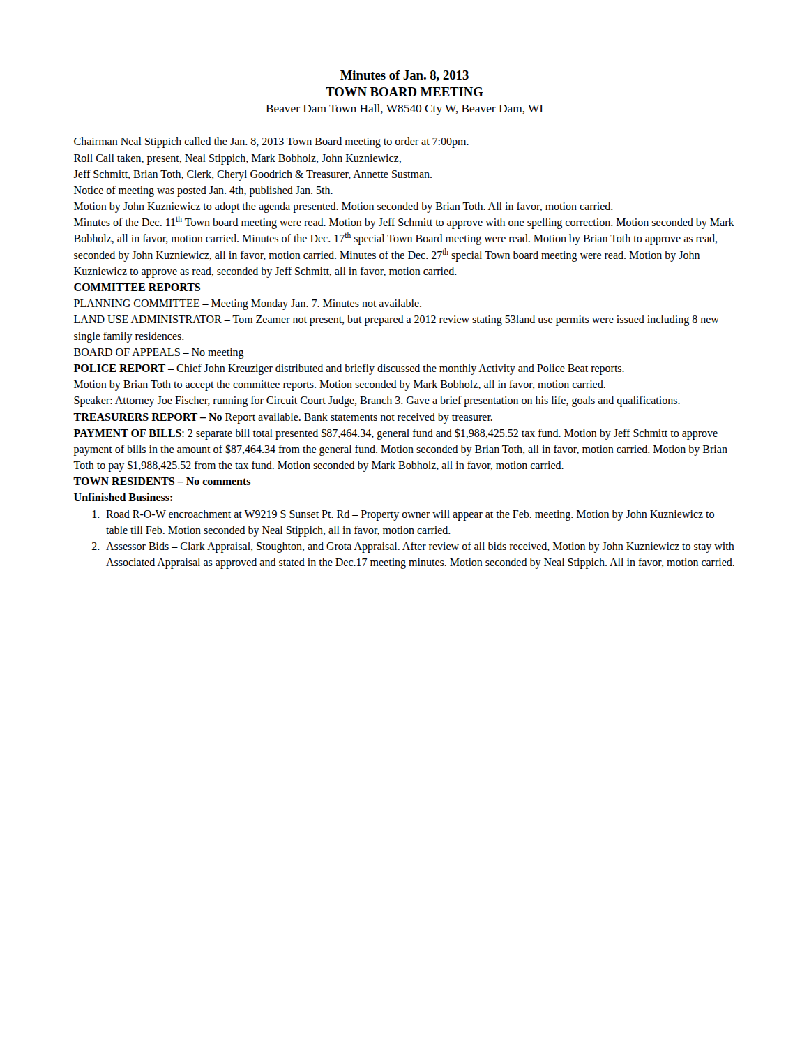Minutes of Jan. 8, 2013
TOWN BOARD MEETING
Beaver Dam Town Hall, W8540 Cty W, Beaver Dam, WI
Chairman Neal Stippich called the Jan. 8, 2013 Town Board meeting to order at 7:00pm.
Roll Call taken, present, Neal Stippich, Mark Bobholz, John Kuzniewicz,
Jeff Schmitt, Brian Toth, Clerk, Cheryl Goodrich & Treasurer, Annette Sustman.
Notice of meeting was posted Jan. 4th, published Jan. 5th.
Motion by John Kuzniewicz to adopt the agenda presented. Motion seconded by Brian Toth. All in favor, motion carried.
Minutes of the Dec. 11th Town board meeting were read. Motion by Jeff Schmitt to approve with one spelling correction. Motion seconded by Mark Bobholz, all in favor, motion carried. Minutes of the Dec. 17th special Town Board meeting were read. Motion by Brian Toth to approve as read, seconded by John Kuzniewicz, all in favor, motion carried. Minutes of the Dec. 27th special Town board meeting were read. Motion by John Kuzniewicz to approve as read, seconded by Jeff Schmitt, all in favor, motion carried.
COMMITTEE REPORTS
PLANNING COMMITTEE – Meeting Monday Jan. 7. Minutes not available.
LAND USE ADMINISTRATOR – Tom Zeamer not present, but prepared a 2012 review stating 53land use permits were issued including 8 new single family residences.
BOARD OF APPEALS – No meeting
POLICE REPORT – Chief John Kreuziger distributed and briefly discussed the monthly Activity and Police Beat reports.
Motion by Brian Toth to accept the committee reports. Motion seconded by Mark Bobholz, all in favor, motion carried.
Speaker: Attorney Joe Fischer, running for Circuit Court Judge, Branch 3. Gave a brief presentation on his life, goals and qualifications.
TREASURERS REPORT – No Report available. Bank statements not received by treasurer.
PAYMENT OF BILLS: 2 separate bill total presented $87,464.34, general fund and $1,988,425.52 tax fund. Motion by Jeff Schmitt to approve payment of bills in the amount of $87,464.34 from the general fund. Motion seconded by Brian Toth, all in favor, motion carried. Motion by Brian Toth to pay $1,988,425.52 from the tax fund. Motion seconded by Mark Bobholz, all in favor, motion carried.
TOWN RESIDENTS – No comments
Unfinished Business:
Road R-O-W encroachment at W9219 S Sunset Pt. Rd – Property owner will appear at the Feb. meeting. Motion by John Kuzniewicz to table till Feb. Motion seconded by Neal Stippich, all in favor, motion carried.
Assessor Bids – Clark Appraisal, Stoughton, and Grota Appraisal. After review of all bids received, Motion by John Kuzniewicz to stay with Associated Appraisal as approved and stated in the Dec.17 meeting minutes. Motion seconded by Neal Stippich. All in favor, motion carried.